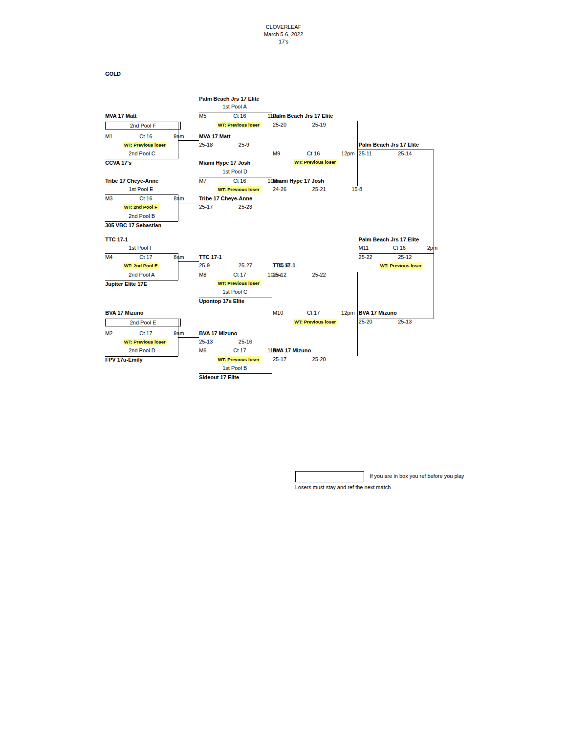CLOVERLEAF
March 5-6, 2022
17's
GOLD
Palm Beach Jrs 17 Elite
1st Pool A
M5 Ct 16 11am
WT: Previous loser
MVA 17 Matt
2nd Pool F
M1 Ct 16 9am
WT: Previous loser
2nd Pool C
CCVA 17's
MVA 17 Matt
25-1825-9
Palm Beach Jrs 17 Elite
25-2025-19
Miami Hype 17 Josh
1st Pool D
M7 Ct 16 10am
WT: Previous loser
Tribe 17 Cheye-Anne
1st Pool E
M3 Ct 16 8am
WT: 2nd Pool F
2nd Pool B
305 VBC 17 Sebastian
Tribe 17 Cheye-Anne
25-1725-23
Miami Hype 17 Josh
24-2625-2115-8
M9 Ct 16 12pm
WT: Previous loser
Palm Beach Jrs 17 Elite
25-1125-14
TTC 17-1
1st Pool F
M4 Ct 17 8am
WT: 2nd Pool E
2nd Pool A
Jupiter Elite 17E
TTC 17-1
25-925-2715-9
M8 Ct 17 10am
WT: Previous loser
1st Pool C
Upontop 17s Elite
TTC 17-1
25-1225-22
BVA 17 Mizuno
2nd Pool E
M2 Ct 17 9am
WT: Previous loser
2nd Pool D
FPV 17u-Emily
BVA 17 Mizuno
25-1325-16
M6 Ct 17 11am
WT: Previous loser
1st Pool B
Sideout 17 Elite
BVA 17 Mizuno
25-1725-20
M10 Ct 17 12pm
WT: Previous loser
BVA 17 Mizuno
25-2025-13
Palm Beach Jrs 17 Elite
M11 Ct 16 2pm
25-2225-12
WT: Previous loser
If you are in box you ref before you play
Losers must stay and ref the next match